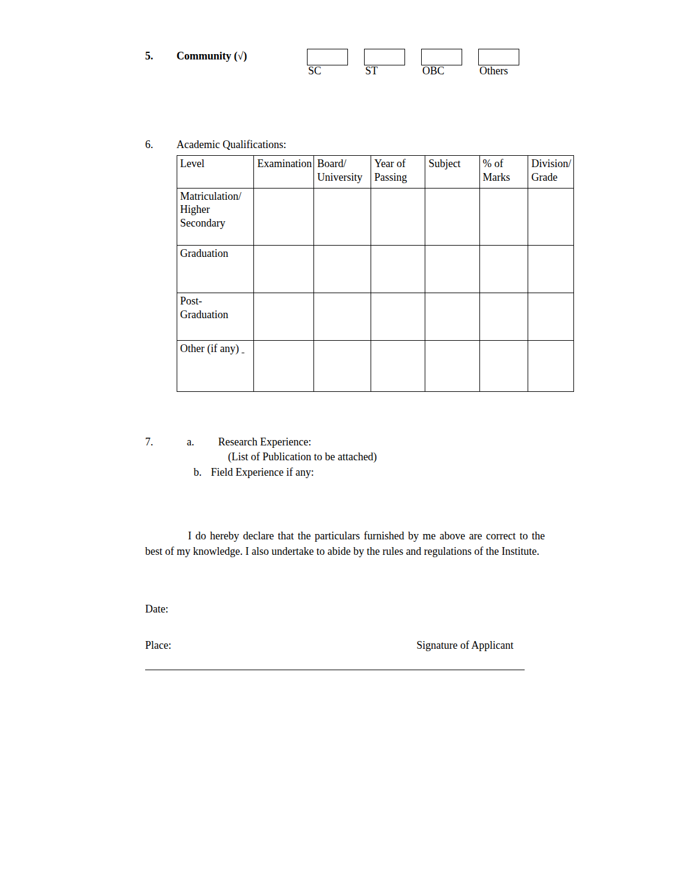5.
Community (√)
SC
ST
OBC
Others
6.
Academic Qualifications:
| Level | Examination | Board/ University | Year of Passing | Subject | % of Marks | Division/ Grade |
| --- | --- | --- | --- | --- | --- | --- |
| Matriculation/ Higher Secondary | | | | | | |
| Graduation | | | | | | |
| Post- Graduation | | | | | | |
| Other (if any) | | | | | | |
7.
a. Research Experience:
(List of Publication to be attached)
b. Field Experience if any:
I do hereby declare that the particulars furnished by me above are correct to the best of my knowledge. I also undertake to abide by the rules and regulations of the Institute.
Date:
Place:
Signature of Applicant